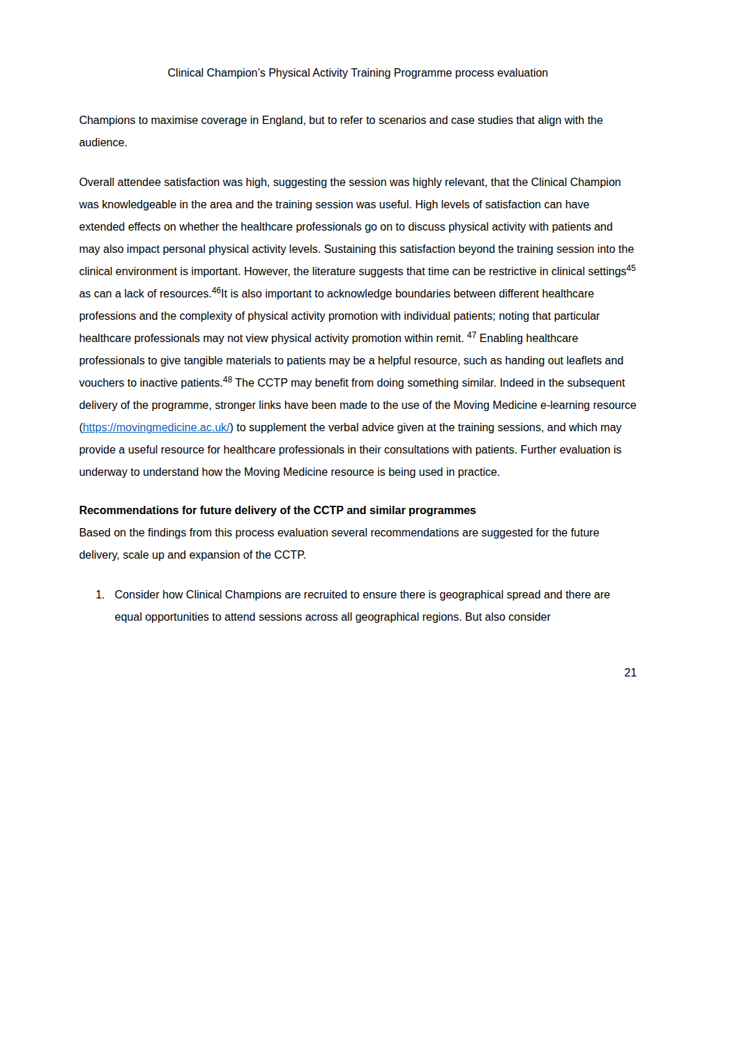Clinical Champion’s Physical Activity Training Programme process evaluation
Champions to maximise coverage in England, but to refer to scenarios and case studies that align with the audience.
Overall attendee satisfaction was high, suggesting the session was highly relevant, that the Clinical Champion was knowledgeable in the area and the training session was useful. High levels of satisfaction can have extended effects on whether the healthcare professionals go on to discuss physical activity with patients and may also impact personal physical activity levels. Sustaining this satisfaction beyond the training session into the clinical environment is important. However, the literature suggests that time can be restrictive in clinical settings45 as can a lack of resources.46It is also important to acknowledge boundaries between different healthcare professions and the complexity of physical activity promotion with individual patients; noting that particular healthcare professionals may not view physical activity promotion within remit. 47 Enabling healthcare professionals to give tangible materials to patients may be a helpful resource, such as handing out leaflets and vouchers to inactive patients.48 The CCTP may benefit from doing something similar. Indeed in the subsequent delivery of the programme, stronger links have been made to the use of the Moving Medicine e-learning resource (https://movingmedicine.ac.uk/) to supplement the verbal advice given at the training sessions, and which may provide a useful resource for healthcare professionals in their consultations with patients. Further evaluation is underway to understand how the Moving Medicine resource is being used in practice.
Recommendations for future delivery of the CCTP and similar programmes
Based on the findings from this process evaluation several recommendations are suggested for the future delivery, scale up and expansion of the CCTP.
Consider how Clinical Champions are recruited to ensure there is geographical spread and there are equal opportunities to attend sessions across all geographical regions. But also consider
21